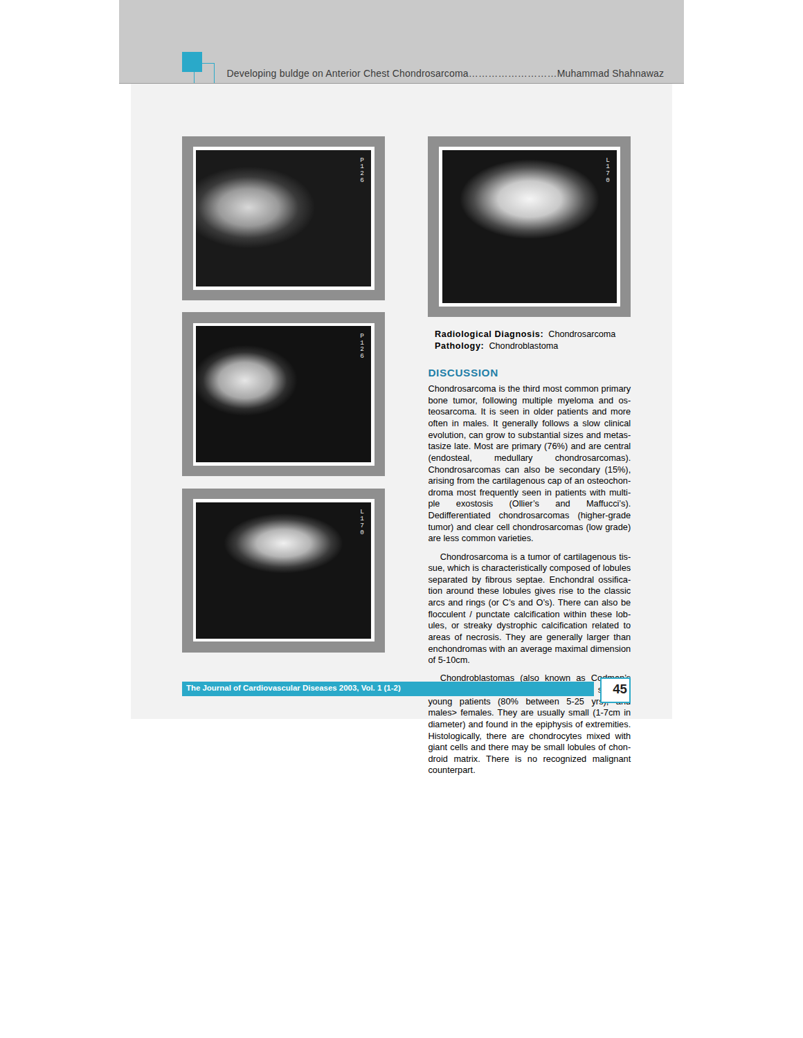Developing buldge on Anterior Chest Chondrosarcoma………………………Muhammad Shahnawaz
P
1
2
6
P
1
2
6
L
1
7
0
L
1
7
0
Radiological Diagnosis: Chondrosarcoma
Pathology: Chondroblastoma
DISCUSSION
Chondrosarcoma is the third most common primary bone tumor, following multiple myeloma and osteosarcoma. It is seen in older patients and more often in males. It generally follows a slow clinical evolution, can grow to substantial sizes and metastasize late. Most are primary (76%) and are central (endosteal, medullary chondrosarcomas). Chondrosarcomas can also be secondary (15%), arising from the cartilagenous cap of an osteochondroma most frequently seen in patients with multiple exostosis (Ollier’s and Maffucci’s). Dedifferentiated chondrosarcomas (higher-grade tumor) and clear cell chondrosarcomas (low grade) are less common varieties.
Chondrosarcoma is a tumor of cartilagenous tissue, which is characteristically composed of lobules separated by fibrous septae. Enchondral ossification around these lobules gives rise to the classic arcs and rings (or C’s and O’s). There can also be flocculent / punctate calcification within these lobules, or streaky dystrophic calcification related to areas of necrosis. They are generally larger than enchondromas with an average maximal dimension of 5-10cm.
Chondroblastomas (also known as Codman’s tumor) are uncommon benign tumors seen in young patients (80% between 5-25 yrs), and males> females. They are usually small (1-7cm in diameter) and found in the epiphysis of extremities. Histologically, there are chondrocytes mixed with giant cells and there may be small lobules of chondroid matrix. There is no recognized malignant counterpart.
The Journal of Cardiovascular Diseases 2003, Vol. 1 (1-2)
45